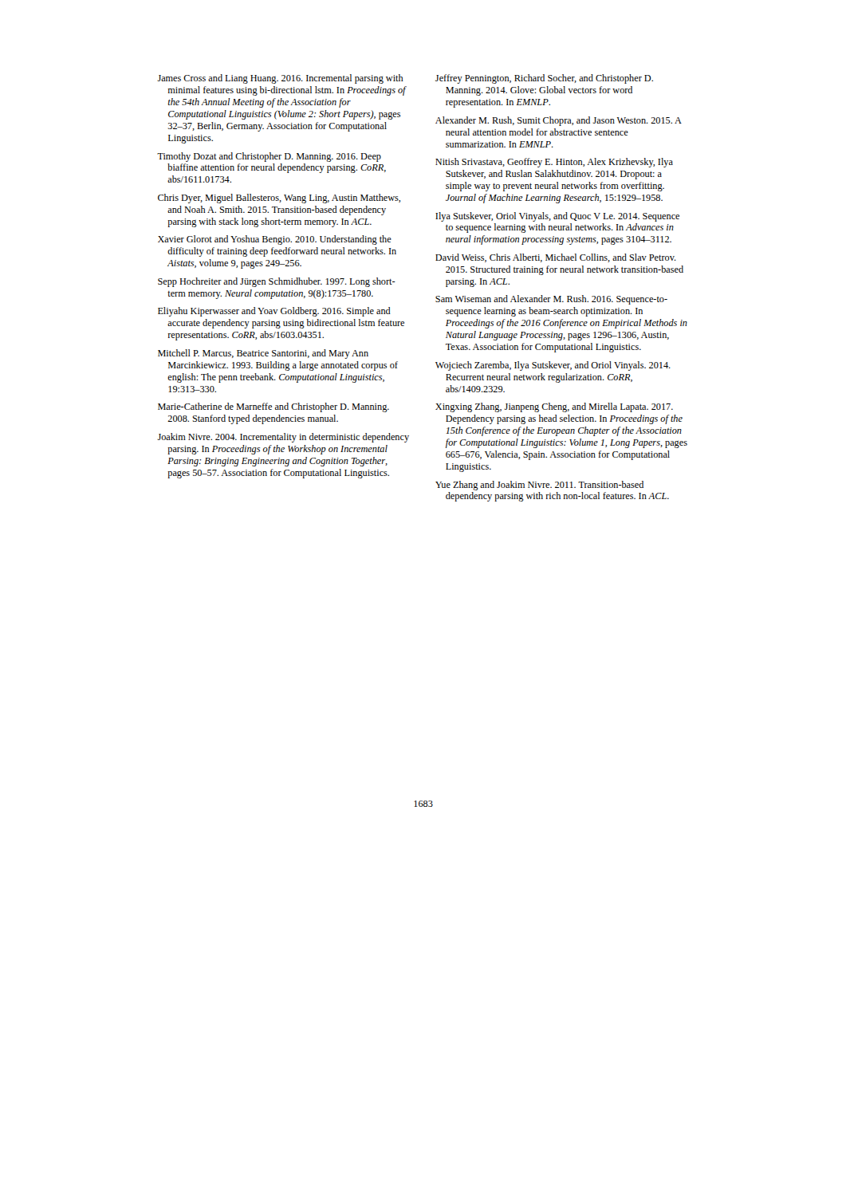James Cross and Liang Huang. 2016. Incremental parsing with minimal features using bi-directional lstm. In Proceedings of the 54th Annual Meeting of the Association for Computational Linguistics (Volume 2: Short Papers), pages 32–37, Berlin, Germany. Association for Computational Linguistics.
Timothy Dozat and Christopher D. Manning. 2016. Deep biaffine attention for neural dependency parsing. CoRR, abs/1611.01734.
Chris Dyer, Miguel Ballesteros, Wang Ling, Austin Matthews, and Noah A. Smith. 2015. Transition-based dependency parsing with stack long short-term memory. In ACL.
Xavier Glorot and Yoshua Bengio. 2010. Understanding the difficulty of training deep feedforward neural networks. In Aistats, volume 9, pages 249–256.
Sepp Hochreiter and Jürgen Schmidhuber. 1997. Long short-term memory. Neural computation, 9(8):1735–1780.
Eliyahu Kiperwasser and Yoav Goldberg. 2016. Simple and accurate dependency parsing using bidirectional lstm feature representations. CoRR, abs/1603.04351.
Mitchell P. Marcus, Beatrice Santorini, and Mary Ann Marcinkiewicz. 1993. Building a large annotated corpus of english: The penn treebank. Computational Linguistics, 19:313–330.
Marie-Catherine de Marneffe and Christopher D. Manning. 2008. Stanford typed dependencies manual.
Joakim Nivre. 2004. Incrementality in deterministic dependency parsing. In Proceedings of the Workshop on Incremental Parsing: Bringing Engineering and Cognition Together, pages 50–57. Association for Computational Linguistics.
Jeffrey Pennington, Richard Socher, and Christopher D. Manning. 2014. Glove: Global vectors for word representation. In EMNLP.
Alexander M. Rush, Sumit Chopra, and Jason Weston. 2015. A neural attention model for abstractive sentence summarization. In EMNLP.
Nitish Srivastava, Geoffrey E. Hinton, Alex Krizhevsky, Ilya Sutskever, and Ruslan Salakhutdinov. 2014. Dropout: a simple way to prevent neural networks from overfitting. Journal of Machine Learning Research, 15:1929–1958.
Ilya Sutskever, Oriol Vinyals, and Quoc V Le. 2014. Sequence to sequence learning with neural networks. In Advances in neural information processing systems, pages 3104–3112.
David Weiss, Chris Alberti, Michael Collins, and Slav Petrov. 2015. Structured training for neural network transition-based parsing. In ACL.
Sam Wiseman and Alexander M. Rush. 2016. Sequence-to-sequence learning as beam-search optimization. In Proceedings of the 2016 Conference on Empirical Methods in Natural Language Processing, pages 1296–1306, Austin, Texas. Association for Computational Linguistics.
Wojciech Zaremba, Ilya Sutskever, and Oriol Vinyals. 2014. Recurrent neural network regularization. CoRR, abs/1409.2329.
Xingxing Zhang, Jianpeng Cheng, and Mirella Lapata. 2017. Dependency parsing as head selection. In Proceedings of the 15th Conference of the European Chapter of the Association for Computational Linguistics: Volume 1, Long Papers, pages 665–676, Valencia, Spain. Association for Computational Linguistics.
Yue Zhang and Joakim Nivre. 2011. Transition-based dependency parsing with rich non-local features. In ACL.
1683